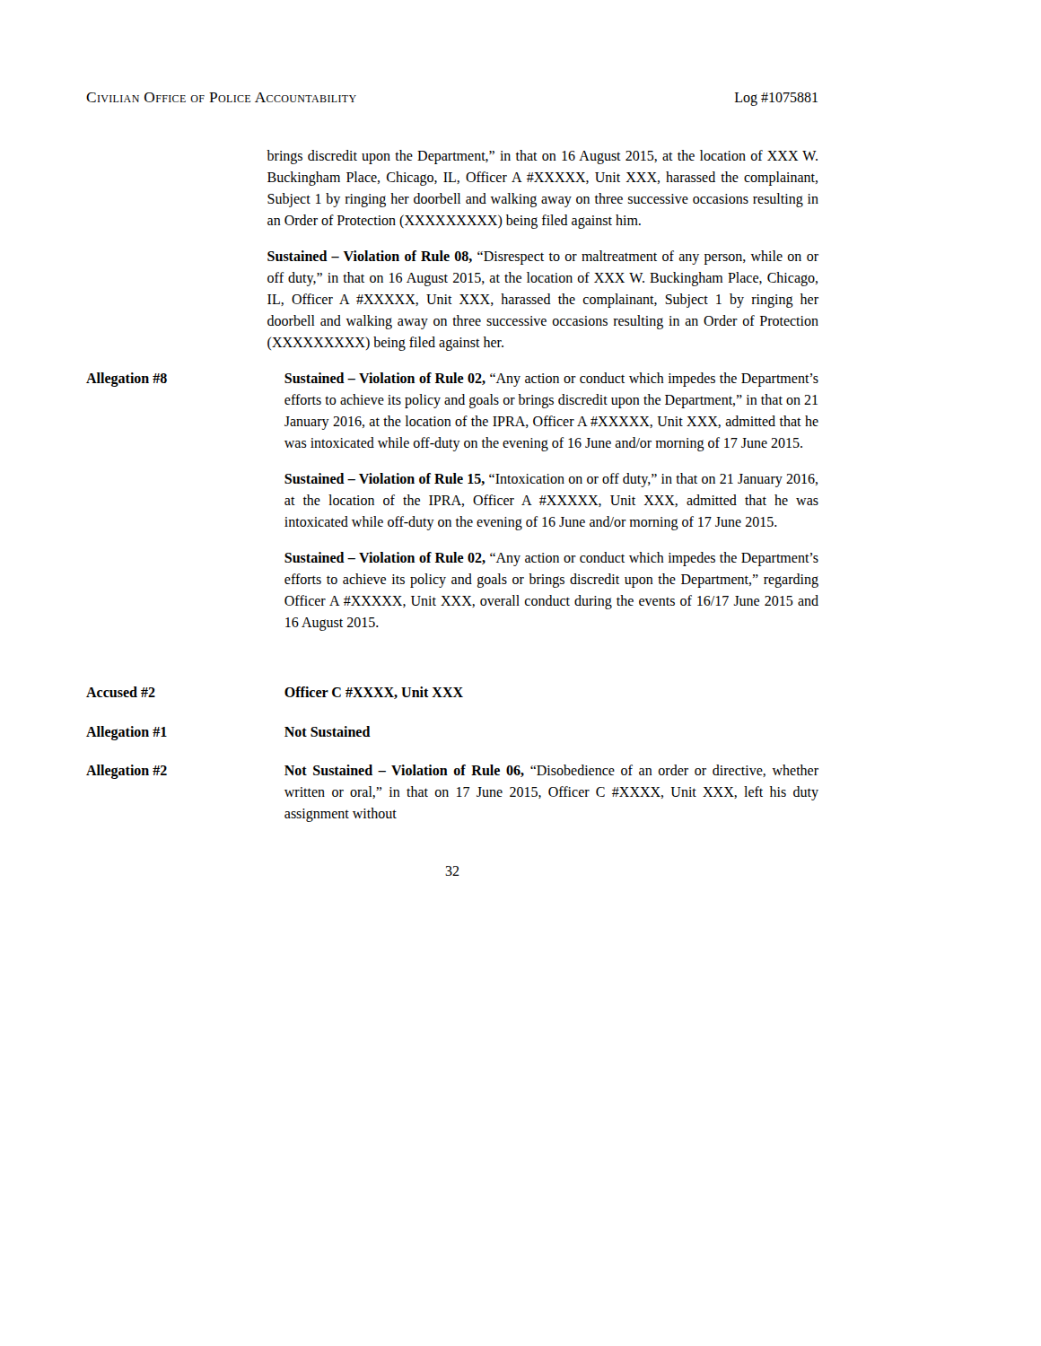Civilian Office of Police Accountability Log #1075881
brings discredit upon the Department,” in that on 16 August 2015, at the location of XXX W. Buckingham Place, Chicago, IL, Officer A #XXXXX, Unit XXX, harassed the complainant, Subject 1 by ringing her doorbell and walking away on three successive occasions resulting in an Order of Protection (XXXXXXXXX) being filed against him.
Sustained – Violation of Rule 08, “Disrespect to or maltreatment of any person, while on or off duty,” in that on 16 August 2015, at the location of XXX W. Buckingham Place, Chicago, IL, Officer A #XXXXX, Unit XXX, harassed the complainant, Subject 1 by ringing her doorbell and walking away on three successive occasions resulting in an Order of Protection (XXXXXXXXX) being filed against her.
Allegation #8
Sustained – Violation of Rule 02, “Any action or conduct which impedes the Department’s efforts to achieve its policy and goals or brings discredit upon the Department,” in that on 21 January 2016, at the location of the IPRA, Officer A #XXXXX, Unit XXX, admitted that he was intoxicated while off-duty on the evening of 16 June and/or morning of 17 June 2015.
Sustained – Violation of Rule 15, “Intoxication on or off duty,” in that on 21 January 2016, at the location of the IPRA, Officer A #XXXXX, Unit XXX, admitted that he was intoxicated while off-duty on the evening of 16 June and/or morning of 17 June 2015.
Sustained – Violation of Rule 02, “Any action or conduct which impedes the Department’s efforts to achieve its policy and goals or brings discredit upon the Department,” regarding Officer A #XXXXX, Unit XXX, overall conduct during the events of 16/17 June 2015 and 16 August 2015.
Accused #2
Officer C #XXXX, Unit XXX
Allegation #1
Not Sustained
Allegation #2
Not Sustained – Violation of Rule 06, “Disobedience of an order or directive, whether written or oral,” in that on 17 June 2015, Officer C #XXXX, Unit XXX, left his duty assignment without
32